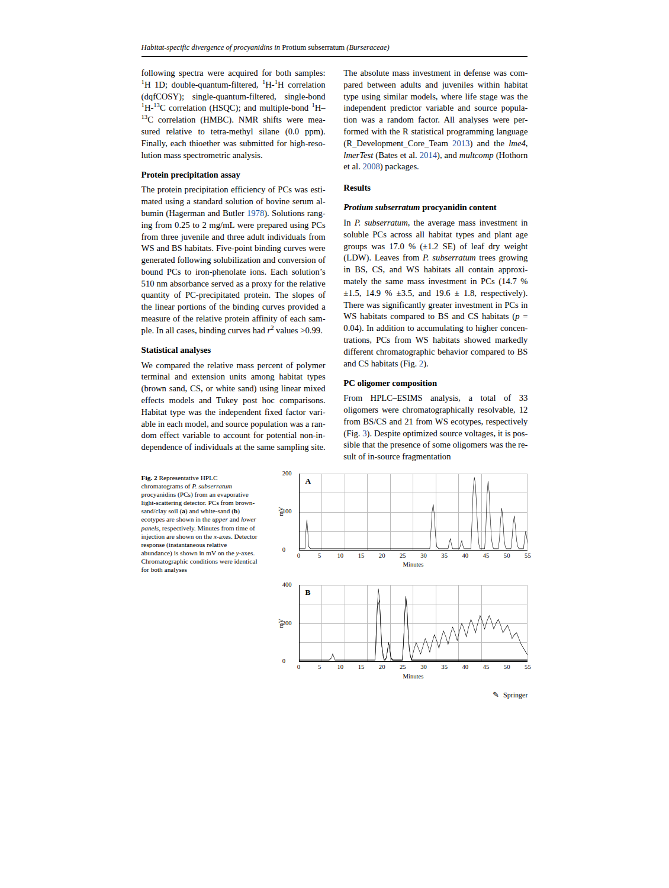Habitat-specific divergence of procyanidins in Protium subserratum (Burseraceae)
following spectra were acquired for both samples: 1H 1D; double-quantum-filtered, 1H-1H correlation (dqfCOSY); single-quantum-filtered, single-bond 1H-13C correlation (HSQC); and multiple-bond 1H–13C correlation (HMBC). NMR shifts were measured relative to tetra-methyl silane (0.0 ppm). Finally, each thioether was submitted for high-resolution mass spectrometric analysis.
Protein precipitation assay
The protein precipitation efficiency of PCs was estimated using a standard solution of bovine serum albumin (Hagerman and Butler 1978). Solutions ranging from 0.25 to 2 mg/mL were prepared using PCs from three juvenile and three adult individuals from WS and BS habitats. Five-point binding curves were generated following solubilization and conversion of bound PCs to iron-phenolate ions. Each solution’s 510 nm absorbance served as a proxy for the relative quantity of PC-precipitated protein. The slopes of the linear portions of the binding curves provided a measure of the relative protein affinity of each sample. In all cases, binding curves had r2 values >0.99.
Statistical analyses
We compared the relative mass percent of polymer terminal and extension units among habitat types (brown sand, CS, or white sand) using linear mixed effects models and Tukey post hoc comparisons. Habitat type was the independent fixed factor variable in each model, and source population was a random effect variable to account for potential non-independence of individuals at the same sampling site. The absolute mass investment in defense was compared between adults and juveniles within habitat type using similar models, where life stage was the independent predictor variable and source population was a random factor. All analyses were performed with the R statistical programming language (R_Development_Core_Team 2013) and the lme4, lmerTest (Bates et al. 2014), and multcomp (Hothorn et al. 2008) packages.
Results
Protium subserratum procyanidin content
In P. subserratum, the average mass investment in soluble PCs across all habitat types and plant age groups was 17.0 % (±1.2 SE) of leaf dry weight (LDW). Leaves from P. subserratum trees growing in BS, CS, and WS habitats all contain approximately the same mass investment in PCs (14.7 % ±1.5, 14.9 % ±3.5, and 19.6 ± 1.8, respectively). There was significantly greater investment in PCs in WS habitats compared to BS and CS habitats (p = 0.04). In addition to accumulating to higher concentrations, PCs from WS habitats showed markedly different chromatographic behavior compared to BS and CS habitats (Fig. 2).
PC oligomer composition
From HPLC–ESIMS analysis, a total of 33 oligomers were chromatographically resolvable, 12 from BS/CS and 21 from WS ecotypes, respectively (Fig. 3). Despite optimized source voltages, it is possible that the presence of some oligomers was the result of in-source fragmentation
Fig. 2 Representative HPLC chromatograms of P. subserratum procyanidins (PCs) from an evaporative light-scattering detector. PCs from brown-sand/clay soil (a) and white-sand (b) ecotypes are shown in the upper and lower panels, respectively. Minutes from time of injection are shown on the x-axes. Detector response (instantaneous relative abundance) is shown in mV on the y-axes. Chromatographic conditions were identical for both analyses
A
mV
200
100
0
0
5
10
15
20
25
30
35
40
45
50
55
Minutes
B
mV
400
200
0
0
5
10
15
20
25
30
35
40
45
50
55
Minutes
✎ Springer